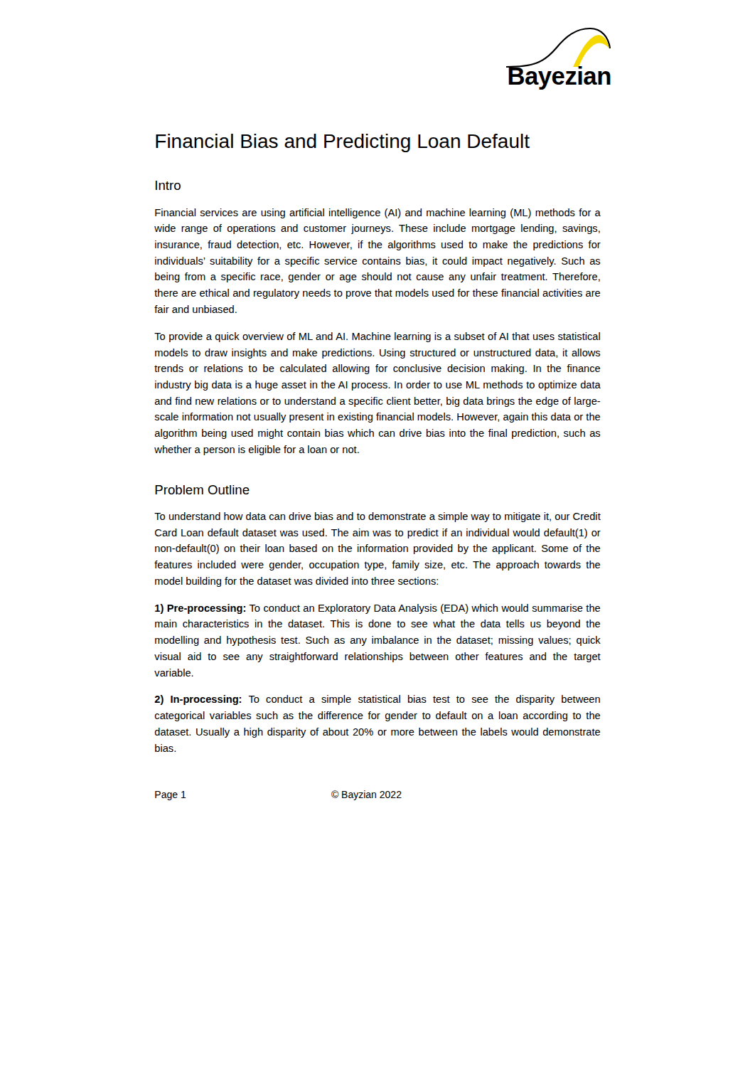Bayezian
Financial Bias and Predicting Loan Default
Intro
Financial services are using artificial intelligence (AI) and machine learning (ML) methods for a wide range of operations and customer journeys. These include mortgage lending, savings, insurance, fraud detection, etc. However, if the algorithms used to make the predictions for individuals’ suitability for a specific service contains bias, it could impact negatively. Such as being from a specific race, gender or age should not cause any unfair treatment. Therefore, there are ethical and regulatory needs to prove that models used for these financial activities are fair and unbiased.
To provide a quick overview of ML and AI. Machine learning is a subset of AI that uses statistical models to draw insights and make predictions. Using structured or unstructured data, it allows trends or relations to be calculated allowing for conclusive decision making. In the finance industry big data is a huge asset in the AI process. In order to use ML methods to optimize data and find new relations or to understand a specific client better, big data brings the edge of large-scale information not usually present in existing financial models. However, again this data or the algorithm being used might contain bias which can drive bias into the final prediction, such as whether a person is eligible for a loan or not.
Problem Outline
To understand how data can drive bias and to demonstrate a simple way to mitigate it, our Credit Card Loan default dataset was used. The aim was to predict if an individual would default(1) or non-default(0) on their loan based on the information provided by the applicant. Some of the features included were gender, occupation type, family size, etc. The approach towards the model building for the dataset was divided into three sections:
1) Pre-processing: To conduct an Exploratory Data Analysis (EDA) which would summarise the main characteristics in the dataset. This is done to see what the data tells us beyond the modelling and hypothesis test. Such as any imbalance in the dataset; missing values; quick visual aid to see any straightforward relationships between other features and the target variable.
2) In-processing: To conduct a simple statistical bias test to see the disparity between categorical variables such as the difference for gender to default on a loan according to the dataset. Usually a high disparity of about 20% or more between the labels would demonstrate bias.
Page 1
© Bayzian 2022